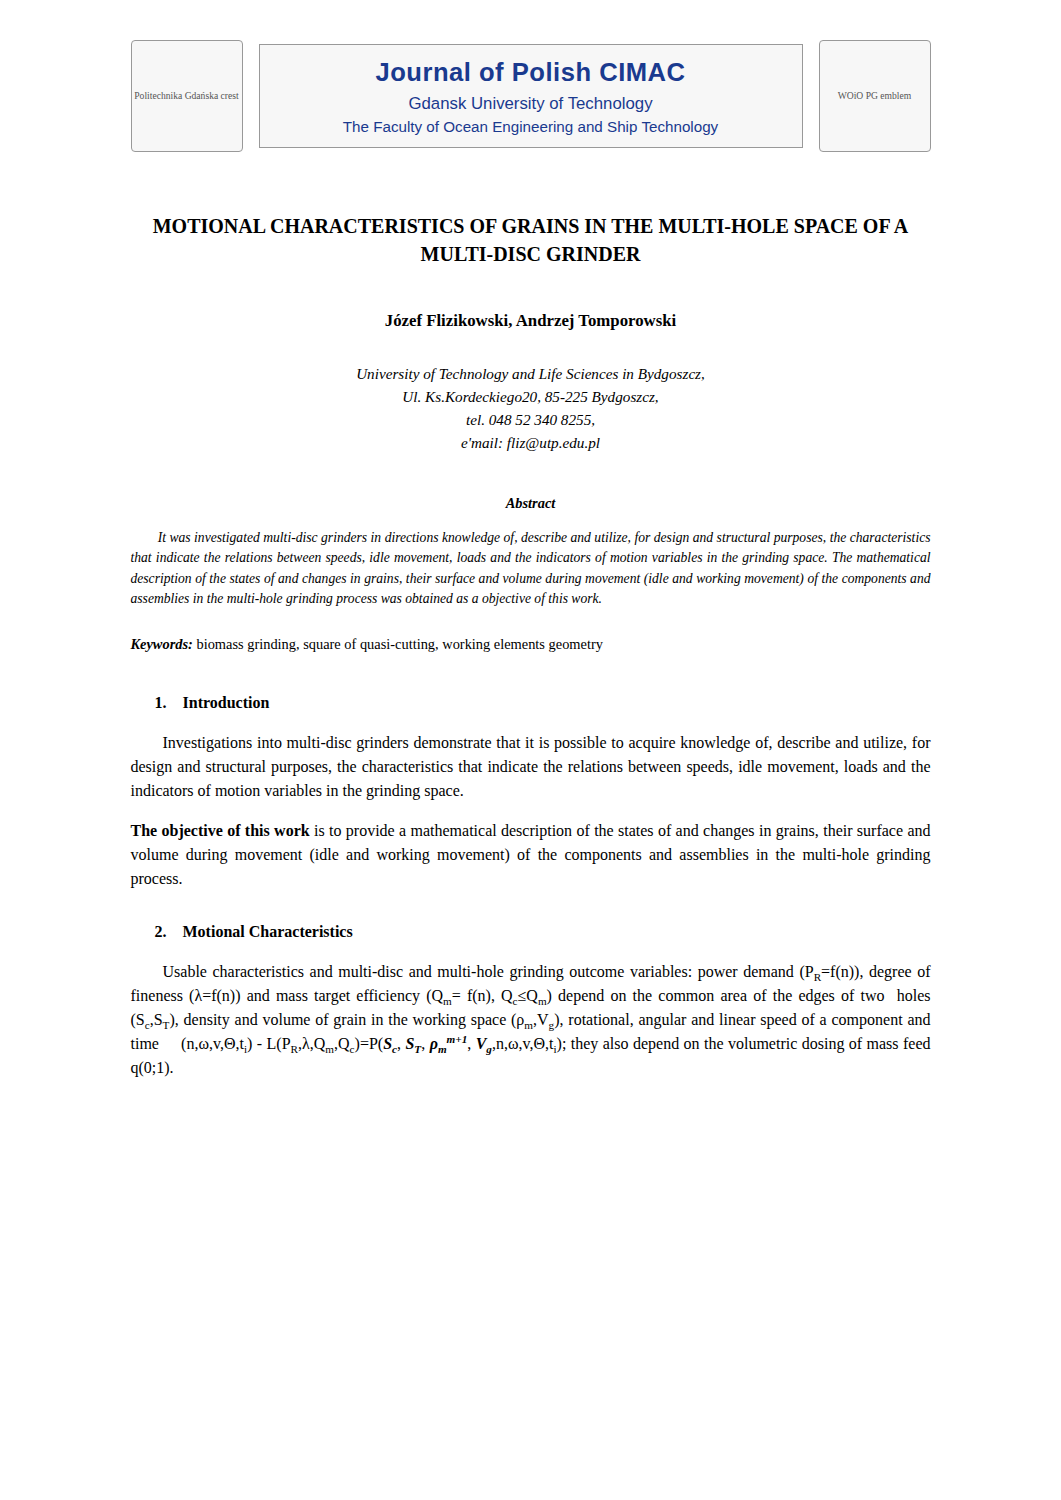Politechnika Gdańska crest
Journal of Polish CIMAC
Gdansk University of Technology
The Faculty of Ocean Engineering and Ship Technology
WOiO PG emblem
Motional Characteristics of Grains in the Multi-Hole Space of a Multi-Disc Grinder
Józef Flizikowski, Andrzej Tomporowski
University of Technology and Life Sciences in Bydgoszcz,
Ul. Ks.Kordeckiego20, 85-225 Bydgoszcz,
tel. 048 52 340 8255,
e'mail: fliz@utp.edu.pl
Abstract
It was investigated multi-disc grinders in directions knowledge of, describe and utilize, for design and structural purposes, the characteristics that indicate the relations between speeds, idle movement, loads and the indicators of motion variables in the grinding space. The mathematical description of the states of and changes in grains, their surface and volume during movement (idle and working movement) of the components and assemblies in the multi-hole grinding process was obtained as a objective of this work.
Keywords: biomass grinding, square of quasi-cutting, working elements geometry
1. Introduction
Investigations into multi-disc grinders demonstrate that it is possible to acquire knowledge of, describe and utilize, for design and structural purposes, the characteristics that indicate the relations between speeds, idle movement, loads and the indicators of motion variables in the grinding space.
The objective of this work is to provide a mathematical description of the states of and changes in grains, their surface and volume during movement (idle and working movement) of the components and assemblies in the multi-hole grinding process.
2. Motional Characteristics
Usable characteristics and multi-disc and multi-hole grinding outcome variables: power demand (PR=f(n)), degree of fineness (λ=f(n)) and mass target efficiency (Qm= f(n), Qc≤Qm) depend on the common area of the edges of two holes (Sc,ST), density and volume of grain in the working space (ρm,Vg), rotational, angular and linear speed of a component and time (n,ω,v,Θ,ti) - L(PR,λ,Qm,Qc)=P(Sc, ST, ρmm+1, Vg,n,ω,v,Θ,ti); they also depend on the volumetric dosing of mass feed q(0;1).